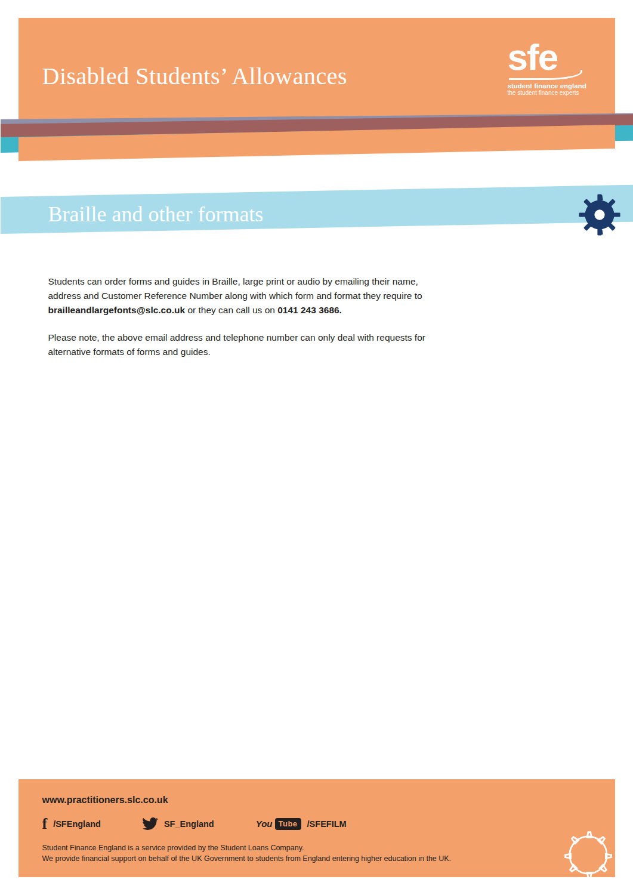Disabled Students’ Allowances
sfe
student finance england
the student finance experts
Braille and other formats
Students can order forms and guides in Braille, large print or audio by emailing their name, address and Customer Reference Number along with which form and format they require to brailleandlargefonts@slc.co.uk or they can call us on 0141 243 3686.
Please note, the above email address and telephone number can only deal with requests for alternative formats of forms and guides.
www.practitioners.slc.co.uk
f/SFEngland SF_England You Tube /SFEFILM
Student Finance England is a service provided by the Student Loans Company.
We provide financial support on behalf of the UK Government to students from England entering higher education in the UK.